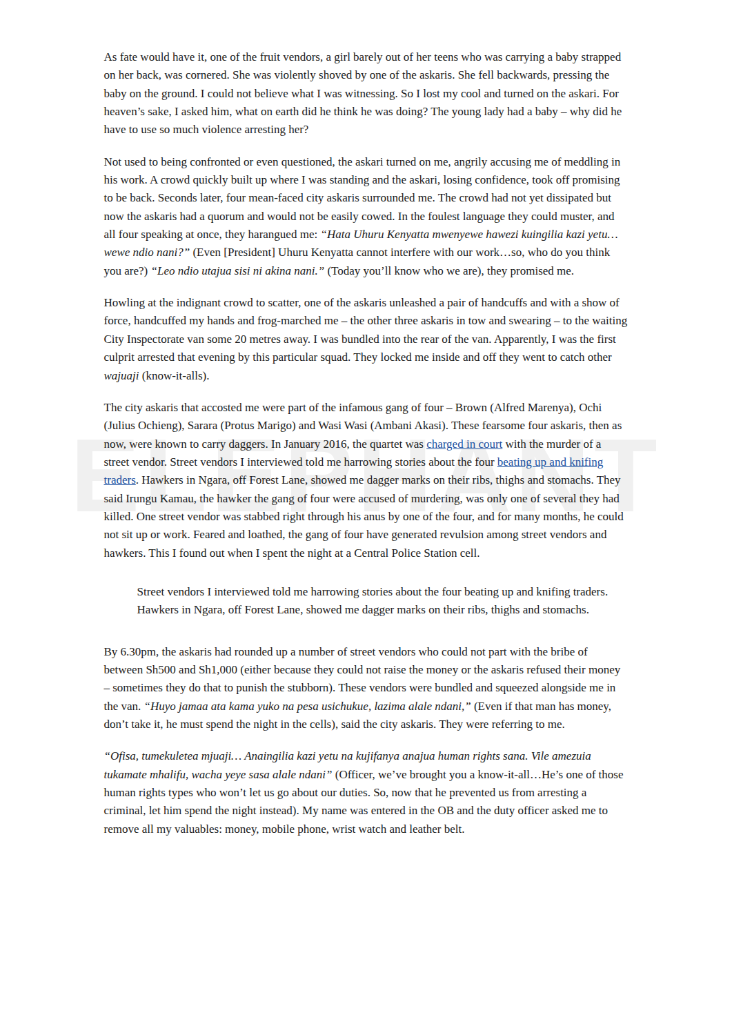ELEPHANT
As fate would have it, one of the fruit vendors, a girl barely out of her teens who was carrying a baby strapped on her back, was cornered. She was violently shoved by one of the askaris. She fell backwards, pressing the baby on the ground. I could not believe what I was witnessing. So I lost my cool and turned on the askari. For heaven’s sake, I asked him, what on earth did he think he was doing? The young lady had a baby – why did he have to use so much violence arresting her?
Not used to being confronted or even questioned, the askari turned on me, angrily accusing me of meddling in his work. A crowd quickly built up where I was standing and the askari, losing confidence, took off promising to be back. Seconds later, four mean-faced city askaris surrounded me. The crowd had not yet dissipated but now the askaris had a quorum and would not be easily cowed. In the foulest language they could muster, and all four speaking at once, they harangued me: “Hata Uhuru Kenyatta mwenyewe hawezi kuingilia kazi yetu…wewe ndio nani?” (Even [President] Uhuru Kenyatta cannot interfere with our work…so, who do you think you are?) “Leo ndio utajua sisi ni akina nani.” (Today you’ll know who we are), they promised me.
Howling at the indignant crowd to scatter, one of the askaris unleashed a pair of handcuffs and with a show of force, handcuffed my hands and frog-marched me – the other three askaris in tow and swearing – to the waiting City Inspectorate van some 20 metres away. I was bundled into the rear of the van. Apparently, I was the first culprit arrested that evening by this particular squad. They locked me inside and off they went to catch other wajuaji (know-it-alls).
The city askaris that accosted me were part of the infamous gang of four – Brown (Alfred Marenya), Ochi (Julius Ochieng), Sarara (Protus Marigo) and Wasi Wasi (Ambani Akasi). These fearsome four askaris, then as now, were known to carry daggers. In January 2016, the quartet was charged in court with the murder of a street vendor. Street vendors I interviewed told me harrowing stories about the four beating up and knifing traders. Hawkers in Ngara, off Forest Lane, showed me dagger marks on their ribs, thighs and stomachs. They said Irungu Kamau, the hawker the gang of four were accused of murdering, was only one of several they had killed. One street vendor was stabbed right through his anus by one of the four, and for many months, he could not sit up or work. Feared and loathed, the gang of four have generated revulsion among street vendors and hawkers. This I found out when I spent the night at a Central Police Station cell.
Street vendors I interviewed told me harrowing stories about the four beating up and knifing traders. Hawkers in Ngara, off Forest Lane, showed me dagger marks on their ribs, thighs and stomachs.
By 6.30pm, the askaris had rounded up a number of street vendors who could not part with the bribe of between Sh500 and Sh1,000 (either because they could not raise the money or the askaris refused their money – sometimes they do that to punish the stubborn). These vendors were bundled and squeezed alongside me in the van. “Huyo jamaa ata kama yuko na pesa usichukue, lazima alale ndani,” (Even if that man has money, don’t take it, he must spend the night in the cells), said the city askaris. They were referring to me.
“Ofisa, tumekuletea mjuaji… Anaingilia kazi yetu na kujifanya anajua human rights sana. Vile amezuia tukamate mhalifu, wacha yeye sasa alale ndani” (Officer, we’ve brought you a know-it-all…He’s one of those human rights types who won’t let us go about our duties. So, now that he prevented us from arresting a criminal, let him spend the night instead). My name was entered in the OB and the duty officer asked me to remove all my valuables: money, mobile phone, wrist watch and leather belt.